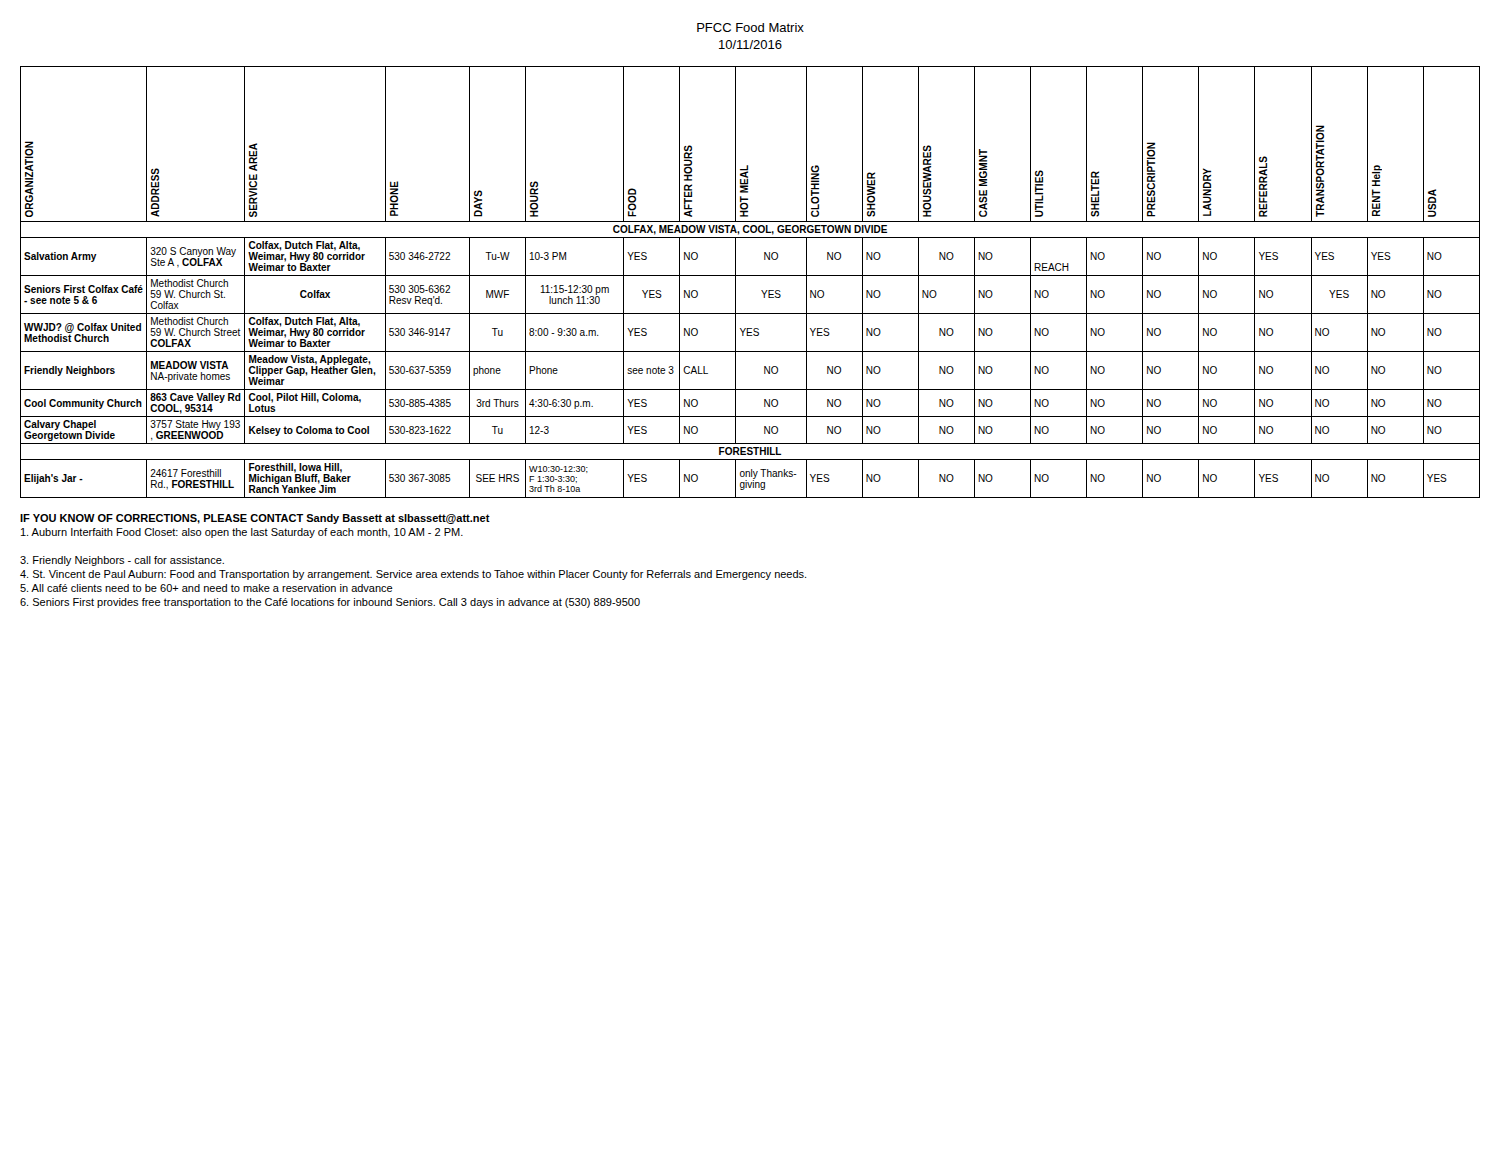PFCC Food Matrix
10/11/2016
| ORGANIZATION | ADDRESS | SERVICE AREA | PHONE | DAYS | HOURS | FOOD | AFTER HOURS | HOT MEAL | CLOTHING | SHOWER | HOUSEWARES | CASE MGMNT | UTILITIES | SHELTER | PRESCRIPTION | LAUNDRY | REFERRALS | TRANSPORTATION | RENT Help | USDA |
| --- | --- | --- | --- | --- | --- | --- | --- | --- | --- | --- | --- | --- | --- | --- | --- | --- | --- | --- | --- | --- |
| COLFAX, MEADOW VISTA, COOL, GEORGETOWN DIVIDE |
| Salvation Army | 320 S Canyon Way Ste A , COLFAX | Colfax, Dutch Flat, Alta, Weimar, Hwy 80 corridor Weimar to Baxter | 530 346-2722 | Tu-W | 10-3 PM | YES | NO | NO | NO | NO | NO | NO | REACH | NO | NO | NO | YES | YES | YES | NO |
| Seniors First Colfax Café - see note 5 & 6 | Methodist Church 59 W. Church St. Colfax | Colfax | 530 305-6362 Resv Req'd. | MWF | 11:15-12:30 pm lunch 11:30 | YES | NO | YES | NO | NO | NO | NO | NO | NO | NO | NO | NO | YES | NO | NO |
| WWJD? @ Colfax United Methodist Church | Methodist Church 59 W. Church Street COLFAX | Colfax, Dutch Flat, Alta, Weimar, Hwy 80 corridor Weimar to Baxter | 530 346-9147 | Tu | 8:00 - 9:30 a.m. | YES | NO | YES | YES | NO | NO | NO | NO | NO | NO | NO | NO | NO | NO | NO |
| Friendly Neighbors | MEADOW VISTA NA-private homes | Meadow Vista, Applegate, Clipper Gap, Heather Glen, Weimar | 530-637-5359 | phone | Phone | see note 3 | CALL | NO | NO | NO | NO | NO | NO | NO | NO | NO | NO | NO | NO | NO |
| Cool Community Church | 863 Cave Valley Rd COOL, 95314 | Cool, Pilot Hill, Coloma, Lotus | 530-885-4385 | 3rd Thurs | 4:30-6:30 p.m. | YES | NO | NO | NO | NO | NO | NO | NO | NO | NO | NO | NO | NO | NO | NO |
| Calvary Chapel Georgetown Divide | 3757 State Hwy 193 , GREENWOOD | Kelsey to Coloma to Cool | 530-823-1622 | Tu | 12-3 | YES | NO | NO | NO | NO | NO | NO | NO | NO | NO | NO | NO | NO | NO | NO |
| FORESTHILL |
| Elijah's Jar - | 24617 Foresthill Rd., FORESTHILL | Foresthill, Iowa Hill, Michigan Bluff, Baker Ranch Yankee Jim | 530 367-3085 | SEE HRS | W10:30-12:30; F 1:30-3:30; 3rd Th 8-10a | YES | NO | only Thanks-giving | YES | NO | NO | NO | NO | NO | NO | NO | YES | NO | NO | YES |
IF YOU KNOW OF CORRECTIONS, PLEASE CONTACT Sandy Bassett at slbassett@att.net
1. Auburn Interfaith Food Closet: also open the last Saturday of each month, 10 AM - 2 PM.
3. Friendly Neighbors - call for assistance.
4. St. Vincent de Paul Auburn: Food and Transportation by arrangement. Service area extends to Tahoe within Placer County for Referrals and Emergency needs.
5. All café clients need to be 60+ and need to make a reservation in advance
6. Seniors First provides free transportation to the Café locations for inbound Seniors. Call 3 days in advance at (530) 889-9500